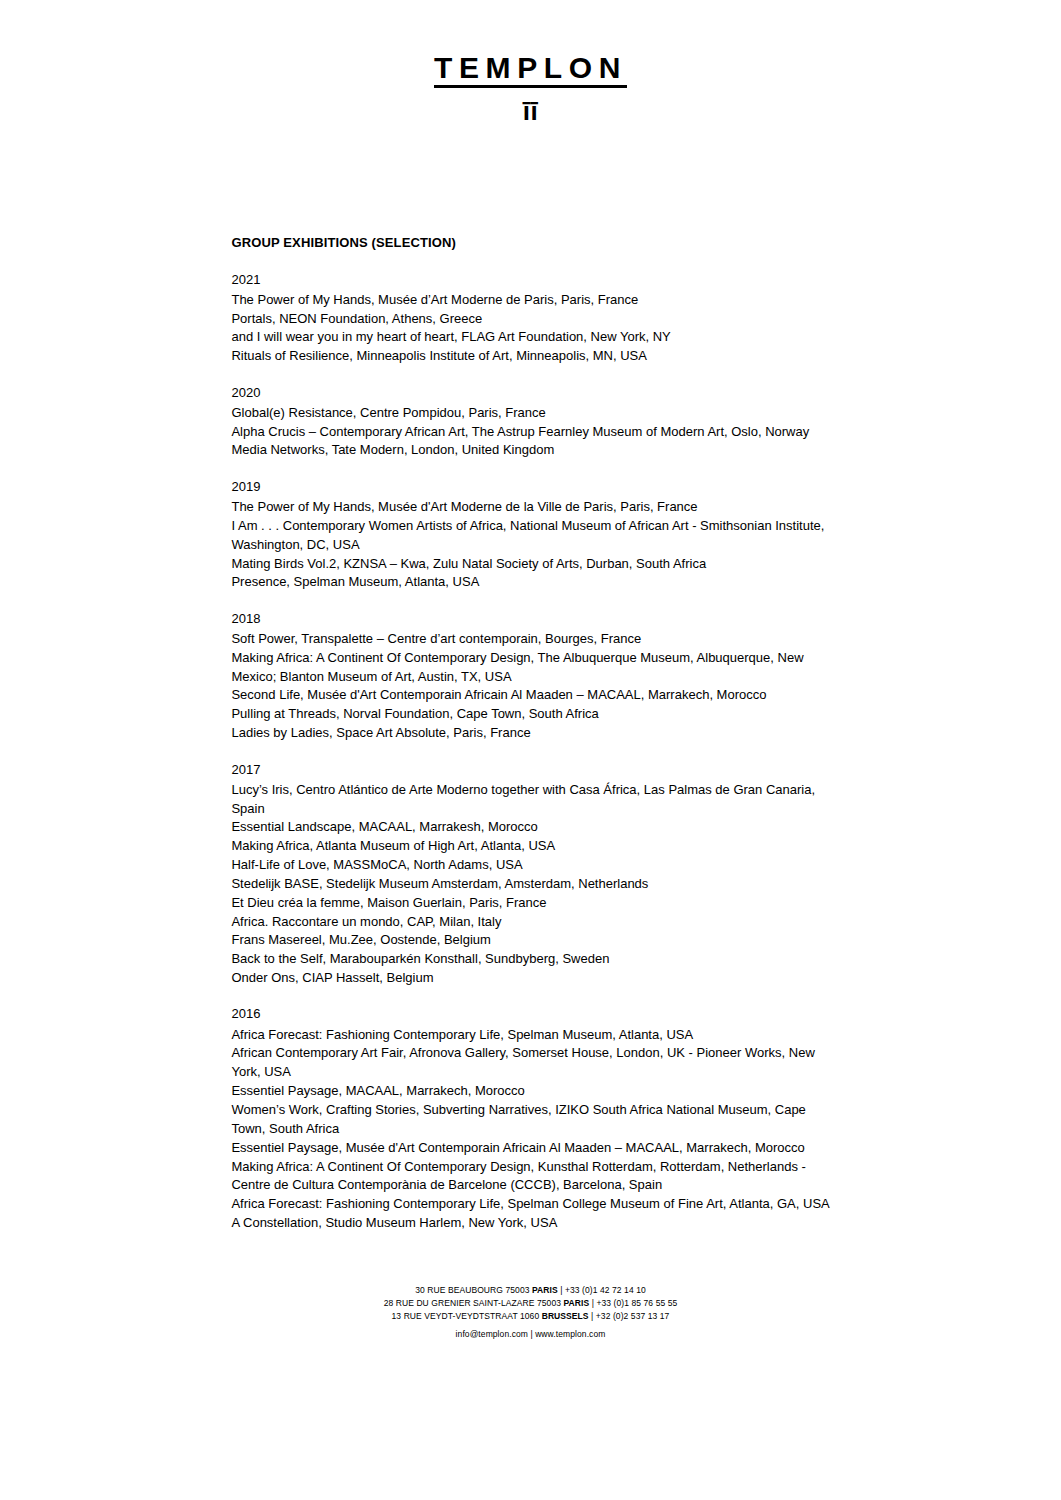TEMPLON
īī
GROUP EXHIBITIONS (SELECTION)
2021
The Power of My Hands, Musée d’Art Moderne de Paris, Paris, France
Portals, NEON Foundation, Athens, Greece
and I will wear you in my heart of heart, FLAG Art Foundation, New York, NY
Rituals of Resilience, Minneapolis Institute of Art, Minneapolis, MN, USA
2020
Global(e) Resistance, Centre Pompidou, Paris, France
Alpha Crucis – Contemporary African Art, The Astrup Fearnley Museum of Modern Art, Oslo, Norway
Media Networks, Tate Modern, London, United Kingdom
2019
The Power of My Hands, Musée d'Art Moderne de la Ville de Paris, Paris, France
I Am . . . Contemporary Women Artists of Africa, National Museum of African Art - Smithsonian Institute, Washington, DC, USA
Mating Birds Vol.2, KZNSA – Kwa, Zulu Natal Society of Arts, Durban, South Africa
Presence, Spelman Museum, Atlanta, USA
2018
Soft Power, Transpalette – Centre d’art contemporain, Bourges, France
Making Africa: A Continent Of Contemporary Design, The Albuquerque Museum, Albuquerque, New Mexico; Blanton Museum of Art, Austin, TX, USA
Second Life, Musée d'Art Contemporain Africain Al Maaden – MACAAL, Marrakech, Morocco
Pulling at Threads, Norval Foundation, Cape Town, South Africa
Ladies by Ladies, Space Art Absolute, Paris, France
2017
Lucy’s Iris, Centro Atlántico de Arte Moderno together with Casa África, Las Palmas de Gran Canaria, Spain
Essential Landscape, MACAAL, Marrakesh, Morocco
Making Africa, Atlanta Museum of High Art, Atlanta, USA
Half-Life of Love, MASSMoCA, North Adams, USA
Stedelijk BASE, Stedelijk Museum Amsterdam, Amsterdam, Netherlands
Et Dieu créa la femme, Maison Guerlain, Paris, France
Africa. Raccontare un mondo, CAP, Milan, Italy
Frans Masereel, Mu.Zee, Oostende, Belgium
Back to the Self, Marabouparkén Konsthall, Sundbyberg, Sweden
Onder Ons, CIAP Hasselt, Belgium
2016
Africa Forecast: Fashioning Contemporary Life, Spelman Museum, Atlanta, USA
African Contemporary Art Fair, Afronova Gallery, Somerset House, London, UK - Pioneer Works, New York, USA
Essentiel Paysage, MACAAL, Marrakech, Morocco
Women’s Work, Crafting Stories, Subverting Narratives, IZIKO South Africa National Museum, Cape Town, South Africa
Essentiel Paysage, Musée d'Art Contemporain Africain Al Maaden – MACAAL, Marrakech, Morocco
Making Africa: A Continent Of Contemporary Design, Kunsthal Rotterdam, Rotterdam, Netherlands - Centre de Cultura Contemporània de Barcelone (CCCB), Barcelona, Spain
Africa Forecast: Fashioning Contemporary Life, Spelman College Museum of Fine Art, Atlanta, GA, USA
A Constellation, Studio Museum Harlem, New York, USA
30 RUE BEAUBOURG 75003 PARIS | +33 (0)1 42 72 14 10
28 RUE DU GRENIER SAINT-LAZARE 75003 PARIS | +33 (0)1 85 76 55 55
13 RUE VEYDT-VEYDTSTRAAT 1060 BRUSSELS | +32 (0)2 537 13 17
info@templon.com | www.templon.com